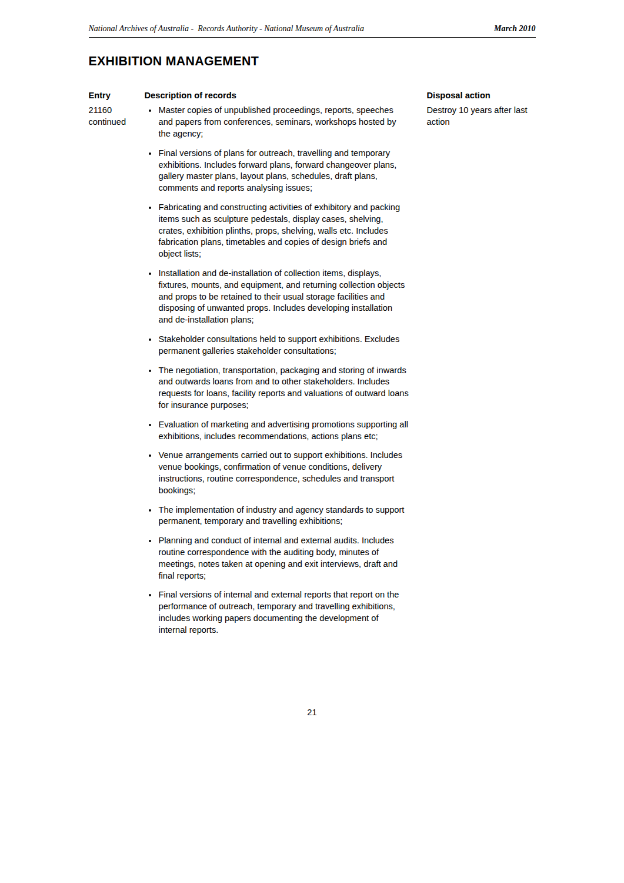National Archives of Australia - Records Authority - National Museum of Australia March 2010
EXHIBITION MANAGEMENT
Entry
21160
continued
Description of records
Master copies of unpublished proceedings, reports, speeches and papers from conferences, seminars, workshops hosted by the agency;
Final versions of plans for outreach, travelling and temporary exhibitions. Includes forward plans, forward changeover plans, gallery master plans, layout plans, schedules, draft plans, comments and reports analysing issues;
Fabricating and constructing activities of exhibitory and packing items such as sculpture pedestals, display cases, shelving, crates, exhibition plinths, props, shelving, walls etc. Includes fabrication plans, timetables and copies of design briefs and object lists;
Installation and de-installation of collection items, displays, fixtures, mounts, and equipment, and returning collection objects and props to be retained to their usual storage facilities and disposing of unwanted props. Includes developing installation and de-installation plans;
Stakeholder consultations held to support exhibitions. Excludes permanent galleries stakeholder consultations;
The negotiation, transportation, packaging and storing of inwards and outwards loans from and to other stakeholders. Includes requests for loans, facility reports and valuations of outward loans for insurance purposes;
Evaluation of marketing and advertising promotions supporting all exhibitions, includes recommendations, actions plans etc;
Venue arrangements carried out to support exhibitions. Includes venue bookings, confirmation of venue conditions, delivery instructions, routine correspondence, schedules and transport bookings;
The implementation of industry and agency standards to support permanent, temporary and travelling exhibitions;
Planning and conduct of internal and external audits. Includes routine correspondence with the auditing body, minutes of meetings, notes taken at opening and exit interviews, draft and final reports;
Final versions of internal and external reports that report on the performance of outreach, temporary and travelling exhibitions, includes working papers documenting the development of internal reports.
Disposal action
Destroy 10 years after last action
21